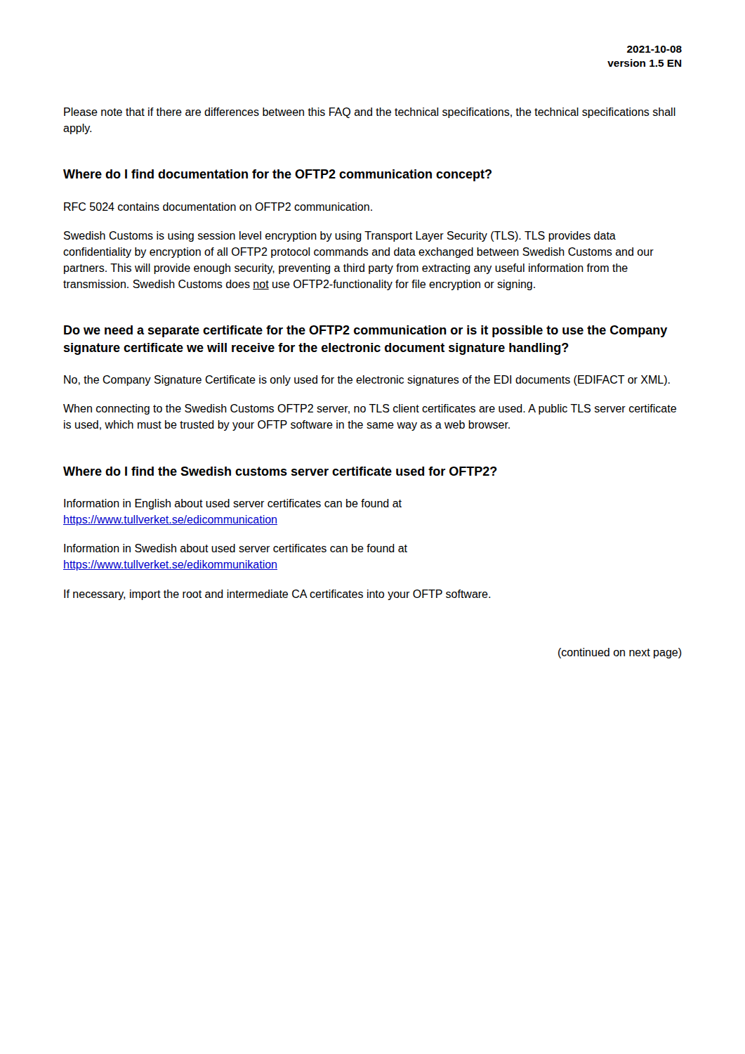2021-10-08
version 1.5 EN
Please note that if there are differences between this FAQ and the technical specifications, the technical specifications shall apply.
Where do I find documentation for the OFTP2 communication concept?
RFC 5024 contains documentation on OFTP2 communication.
Swedish Customs is using session level encryption by using Transport Layer Security (TLS). TLS provides data confidentiality by encryption of all OFTP2 protocol commands and data exchanged between Swedish Customs and our partners. This will provide enough security, preventing a third party from extracting any useful information from the transmission. Swedish Customs does not use OFTP2-functionality for file encryption or signing.
Do we need a separate certificate for the OFTP2 communication or is it possible to use the Company signature certificate we will receive for the electronic document signature handling?
No, the Company Signature Certificate is only used for the electronic signatures of the EDI documents (EDIFACT or XML).
When connecting to the Swedish Customs OFTP2 server, no TLS client certificates are used. A public TLS server certificate is used, which must be trusted by your OFTP software in the same way as a web browser.
Where do I find the Swedish customs server certificate used for OFTP2?
Information in English about used server certificates can be found at
https://www.tullverket.se/edicommunication
Information in Swedish about used server certificates can be found at
https://www.tullverket.se/edikommunikation
If necessary, import the root and intermediate CA certificates into your OFTP software.
(continued on next page)